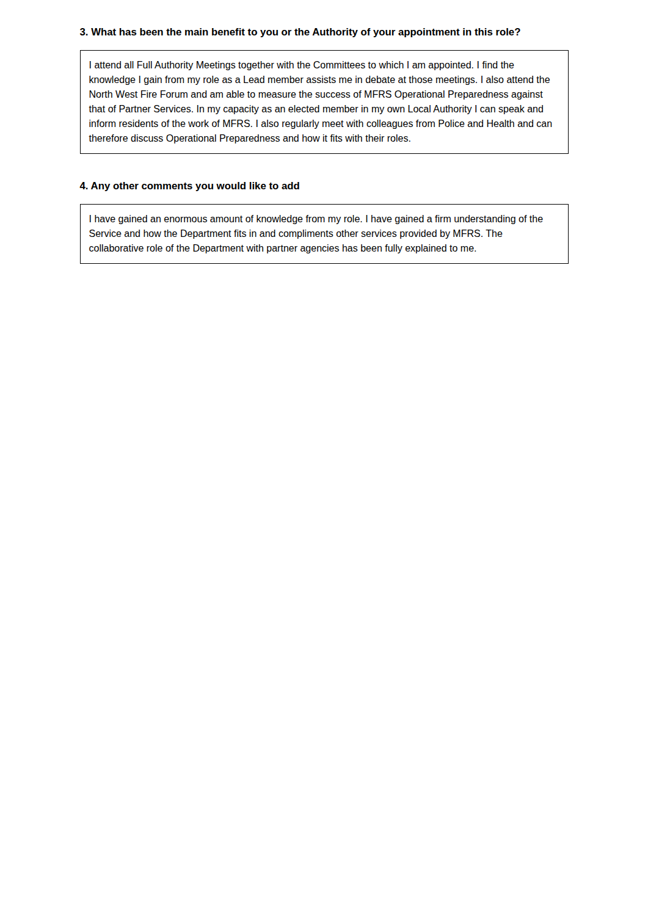3. What has been the main benefit to you or the Authority of your appointment in this role?
I attend all Full Authority Meetings together with the Committees to which I am appointed. I find the knowledge I gain from my role as a Lead member assists me in debate at those meetings. I also attend the North West Fire Forum and am able to measure the success of MFRS Operational Preparedness against that of Partner Services. In my capacity as an elected member in my own Local Authority I can speak and inform residents of the work of MFRS. I also regularly meet with colleagues from Police and Health and can therefore discuss Operational Preparedness and how it fits with their roles.
4. Any other comments you would like to add
I have gained an enormous amount of knowledge from my role. I have gained a firm understanding of the Service and how the Department fits in and compliments other services provided by MFRS. The collaborative role of the Department with partner agencies has been fully explained to me.